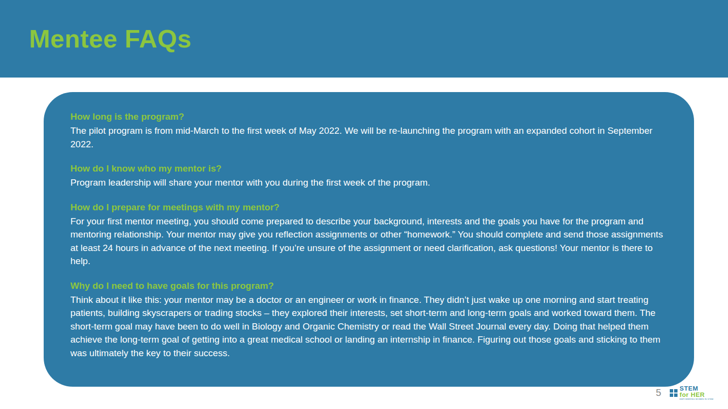Mentee FAQs
How long is the program?
The pilot program is from mid-March to the first week of May 2022. We will be re-launching the program with an expanded cohort in September 2022.
How do I know who my mentor is?
Program leadership will share your mentor with you during the first week of the program.
How do I prepare for meetings with my mentor?
For your first mentor meeting, you should come prepared to describe your background, interests and the goals you have for the program and mentoring relationship. Your mentor may give you reflection assignments or other “homework.” You should complete and send those assignments at least 24 hours in advance of the next meeting. If you’re unsure of the assignment or need clarification, ask questions! Your mentor is there to help.
Why do I need to have goals for this program?
Think about it like this: your mentor may be a doctor or an engineer or work in finance. They didn’t just wake up one morning and start treating patients, building skyscrapers or trading stocks – they explored their interests, set short-term and long-term goals and worked toward them. The short-term goal may have been to do well in Biology and Organic Chemistry or read the Wall Street Journal every day. Doing that helped them achieve the long-term goal of getting into a great medical school or landing an internship in finance. Figuring out those goals and sticking to them was ultimately the key to their success.
5
STEM for HER EMPOWERING WOMEN IN STEM